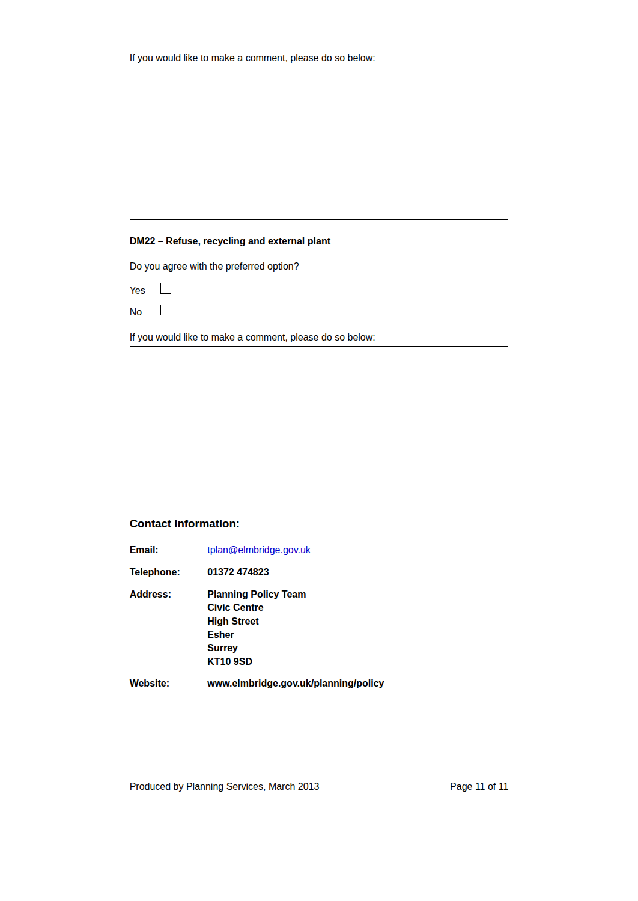If you would like to make a comment, please do so below:
DM22 – Refuse, recycling and external plant
Do you agree with the preferred option?
Yes
No
If you would like to make a comment, please do so below:
Contact information:
Email:
tplan@elmbridge.gov.uk
Telephone:
01372 474823
Address:
Planning Policy Team
Civic Centre
High Street
Esher
Surrey
KT10 9SD
Website:
www.elmbridge.gov.uk/planning/policy
Produced by Planning Services, March 2013 Page 11 of 11